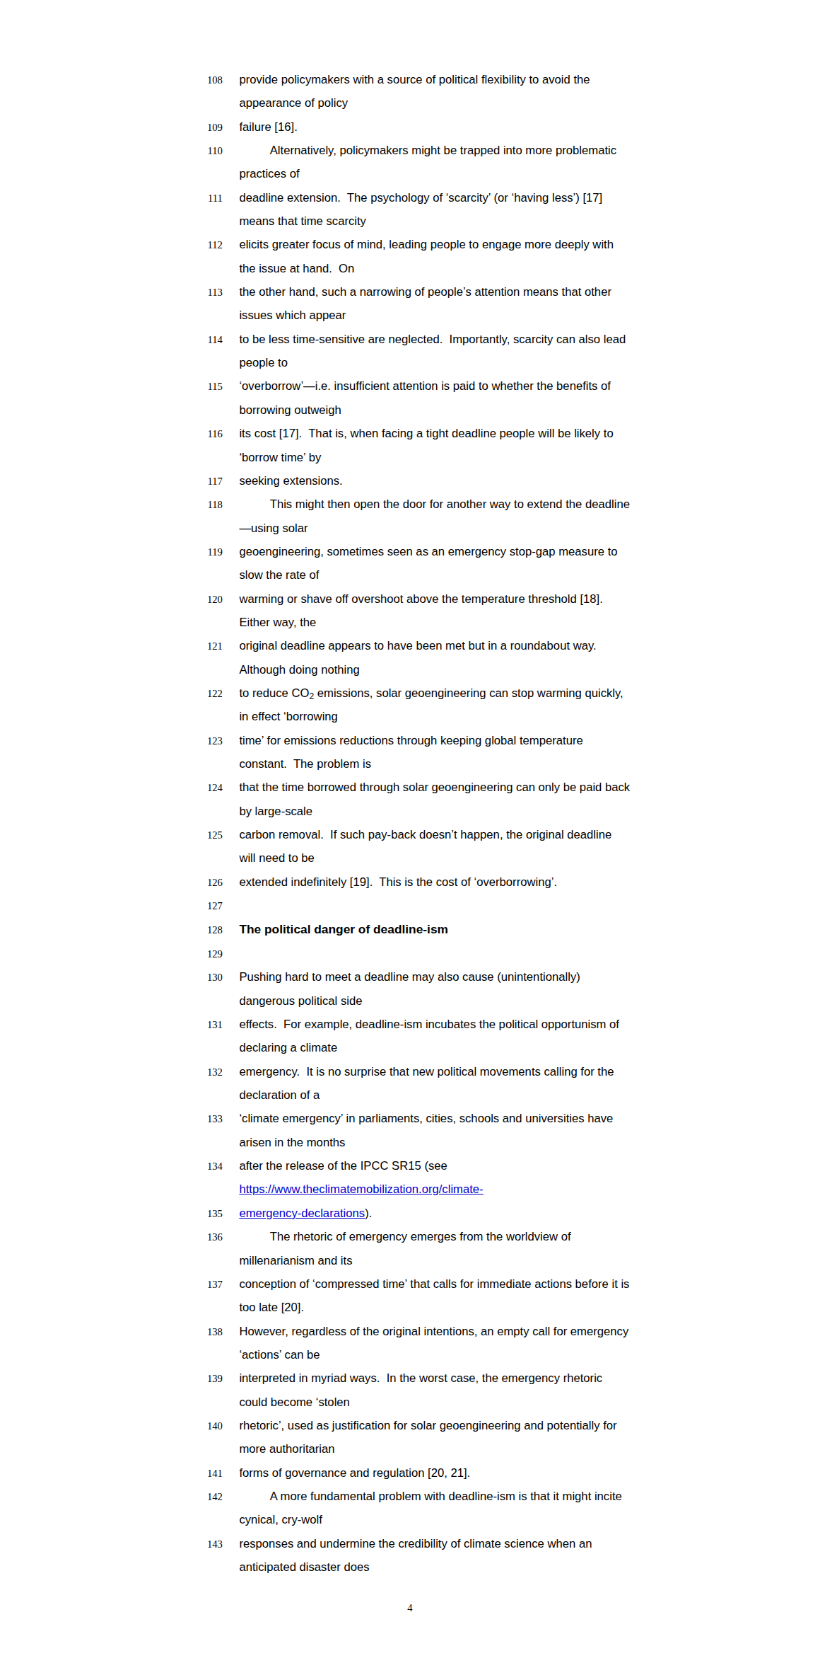108 provide policymakers with a source of political flexibility to avoid the appearance of policy
109 failure [16].
110 Alternatively, policymakers might be trapped into more problematic practices of
111 deadline extension. The psychology of ‘scarcity’ (or ‘having less’) [17] means that time scarcity
112 elicits greater focus of mind, leading people to engage more deeply with the issue at hand. On
113 the other hand, such a narrowing of people’s attention means that other issues which appear
114 to be less time-sensitive are neglected. Importantly, scarcity can also lead people to
115‘overborrow’—i.e. insufficient attention is paid to whether the benefits of borrowing outweigh
116 its cost [17]. That is, when facing a tight deadline people will be likely to ‘borrow time’ by
117 seeking extensions.
118 This might then open the door for another way to extend the deadline—using solar
119 geoengineering, sometimes seen as an emergency stop-gap measure to slow the rate of
120 warming or shave off overshoot above the temperature threshold [18]. Either way, the
121 original deadline appears to have been met but in a roundabout way. Although doing nothing
122 to reduce CO2 emissions, solar geoengineering can stop warming quickly, in effect ‘borrowing
123 time’ for emissions reductions through keeping global temperature constant. The problem is
124 that the time borrowed through solar geoengineering can only be paid back by large-scale
125 carbon removal. If such pay-back doesn’t happen, the original deadline will need to be
126 extended indefinitely [19]. This is the cost of ‘overborrowing’.
127
128
The political danger of deadline-ism
129
130 Pushing hard to meet a deadline may also cause (unintentionally) dangerous political side
131 effects. For example, deadline-ism incubates the political opportunism of declaring a climate
132 emergency. It is no surprise that new political movements calling for the declaration of a
133‘climate emergency’ in parliaments, cities, schools and universities have arisen in the months
134 after the release of the IPCC SR15 (see https://www.theclimatemobilization.org/climate-
135 emergency-declarations).
136 The rhetoric of emergency emerges from the worldview of millenarianism and its
137 conception of ‘compressed time’ that calls for immediate actions before it is too late [20].
138 However, regardless of the original intentions, an empty call for emergency ‘actions’ can be
139 interpreted in myriad ways. In the worst case, the emergency rhetoric could become ‘stolen
140 rhetoric’, used as justification for solar geoengineering and potentially for more authoritarian
141 forms of governance and regulation [20, 21].
142 A more fundamental problem with deadline-ism is that it might incite cynical, cry-wolf
143 responses and undermine the credibility of climate science when an anticipated disaster does
4